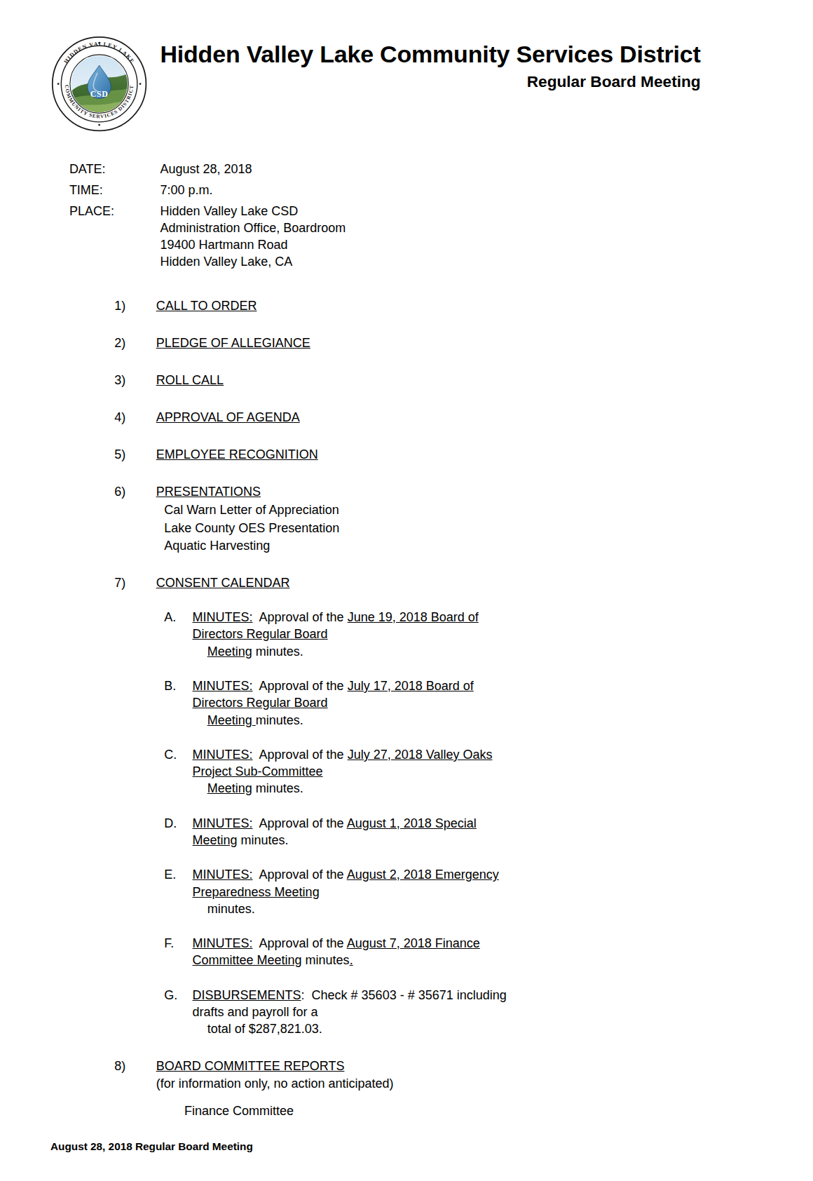CSD HIDDEN VALLEY LAKE COMMUNITY SERVICES DISTRICT
Hidden Valley Lake Community Services District
Regular Board Meeting
| DATE: | August 28, 2018 |
| TIME: | 7:00 p.m. |
| PLACE: | Hidden Valley Lake CSD Administration Office, Boardroom 19400 Hartmann Road Hidden Valley Lake, CA |
1) CALL TO ORDER
2) PLEDGE OF ALLEGIANCE
3) ROLL CALL
4) APPROVAL OF AGENDA
5) EMPLOYEE RECOGNITION
6) PRESENTATIONS
Cal Warn Letter of Appreciation
Lake County OES Presentation
Aquatic Harvesting
7) CONSENT CALENDAR
A. MINUTES: Approval of the June 19, 2018 Board of Directors Regular Board Meeting minutes.
B. MINUTES: Approval of the July 17, 2018 Board of Directors Regular Board Meeting minutes.
C. MINUTES: Approval of the July 27, 2018 Valley Oaks Project Sub-Committee Meeting minutes.
D. MINUTES: Approval of the August 1, 2018 Special Meeting minutes.
E. MINUTES: Approval of the August 2, 2018 Emergency Preparedness Meeting minutes.
F. MINUTES: Approval of the August 7, 2018 Finance Committee Meeting minutes.
G. DISBURSEMENTS: Check # 35603 - # 35671 including drafts and payroll for a total of $287,821.03.
8) BOARD COMMITTEE REPORTS (for information only, no action anticipated)
Finance Committee
August 28, 2018 Regular Board Meeting